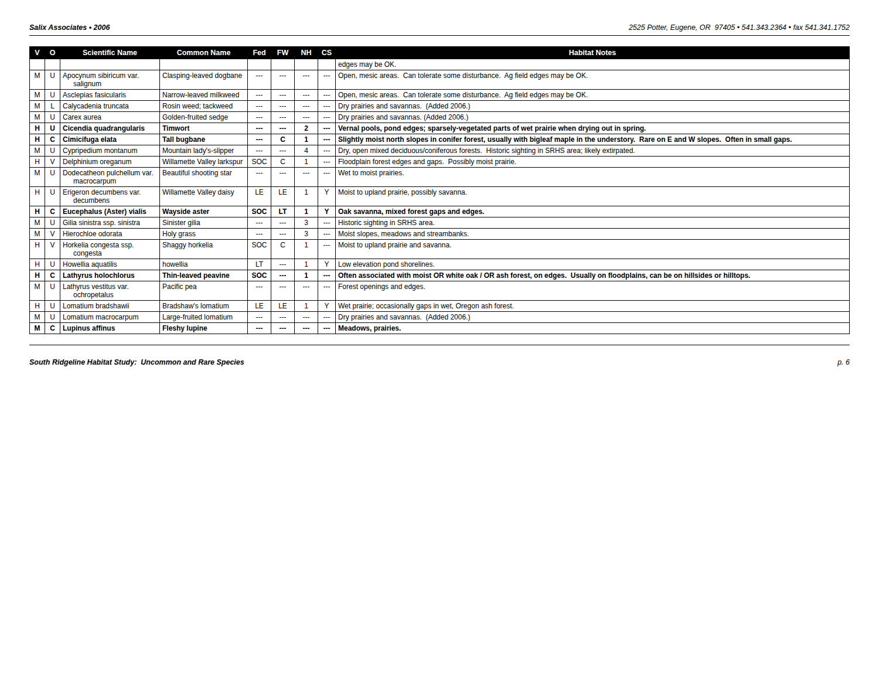Salix Associates • 2006
2525 Potter, Eugene, OR 97405 • 541.343.2364 • fax 541.341.1752
| V | O | Scientific Name | Common Name | Fed | FW | NH | CS | Habitat Notes |
| --- | --- | --- | --- | --- | --- | --- | --- | --- |
| | | | | | | | | edges may be OK. |
| M | U | Apocynum sibiricum var. salignum | Clasping-leaved dogbane | --- | --- | --- | --- | Open, mesic areas. Can tolerate some disturbance. Ag field edges may be OK. |
| M | U | Asclepias fasicularis | Narrow-leaved milkweed | --- | --- | --- | --- | Open, mesic areas. Can tolerate some disturbance. Ag field edges may be OK. |
| M | L | Calycadenia truncata | Rosin weed; tackweed | --- | --- | --- | --- | Dry prairies and savannas. (Added 2006.) |
| M | U | Carex aurea | Golden-fruited sedge | --- | --- | --- | --- | Dry prairies and savannas. (Added 2006.) |
| H | U | Cicendia quadrangularis | Timwort | --- | --- | 2 | --- | Vernal pools, pond edges; sparsely-vegetated parts of wet prairie when drying out in spring. |
| H | C | Cimicifuga elata | Tall bugbane | --- | C | 1 | --- | Slightly moist north slopes in conifer forest, usually with bigleaf maple in the understory. Rare on E and W slopes. Often in small gaps. |
| M | U | Cypripedium montanum | Mountain lady's-slipper | --- | --- | 4 | --- | Dry, open mixed deciduous/coniferous forests. Historic sighting in SRHS area; likely extirpated. |
| H | V | Delphinium oreganum | Willamette Valley larkspur | SOC | C | 1 | --- | Floodplain forest edges and gaps. Possibly moist prairie. |
| M | U | Dodecatheon pulchellum var. macrocarpum | Beautiful shooting star | --- | --- | --- | --- | Wet to moist prairies. |
| H | U | Erigeron decumbens var. decumbens | Willamette Valley daisy | LE | LE | 1 | Y | Moist to upland prairie, possibly savanna. |
| H | C | Eucephalus (Aster) vialis | Wayside aster | SOC | LT | 1 | Y | Oak savanna, mixed forest gaps and edges. |
| M | U | Gilia sinistra ssp. sinistra | Sinister gilia | --- | --- | 3 | --- | Historic sighting in SRHS area. |
| M | V | Hierochloe odorata | Holy grass | --- | --- | 3 | --- | Moist slopes, meadows and streambanks. |
| H | V | Horkelia congesta ssp. congesta | Shaggy horkelia | SOC | C | 1 | --- | Moist to upland prairie and savanna. |
| H | U | Howellia aquatilis | howellia | LT | --- | 1 | Y | Low elevation pond shorelines. |
| H | C | Lathyrus holochlorus | Thin-leaved peavine | SOC | --- | 1 | --- | Often associated with moist OR white oak / OR ash forest, on edges. Usually on floodplains, can be on hillsides or hilltops. |
| M | U | Lathyrus vestitus var. ochropetalus | Pacific pea | --- | --- | --- | --- | Forest openings and edges. |
| H | U | Lomatium bradshawii | Bradshaw's lomatium | LE | LE | 1 | Y | Wet prairie; occasionally gaps in wet, Oregon ash forest. |
| M | U | Lomatium macrocarpum | Large-fruited lomatium | --- | --- | --- | --- | Dry prairies and savannas. (Added 2006.) |
| M | C | Lupinus affinus | Fleshy lupine | --- | --- | --- | --- | Meadows, prairies. |
South Ridgeline Habitat Study: Uncommon and Rare Species
p. 6